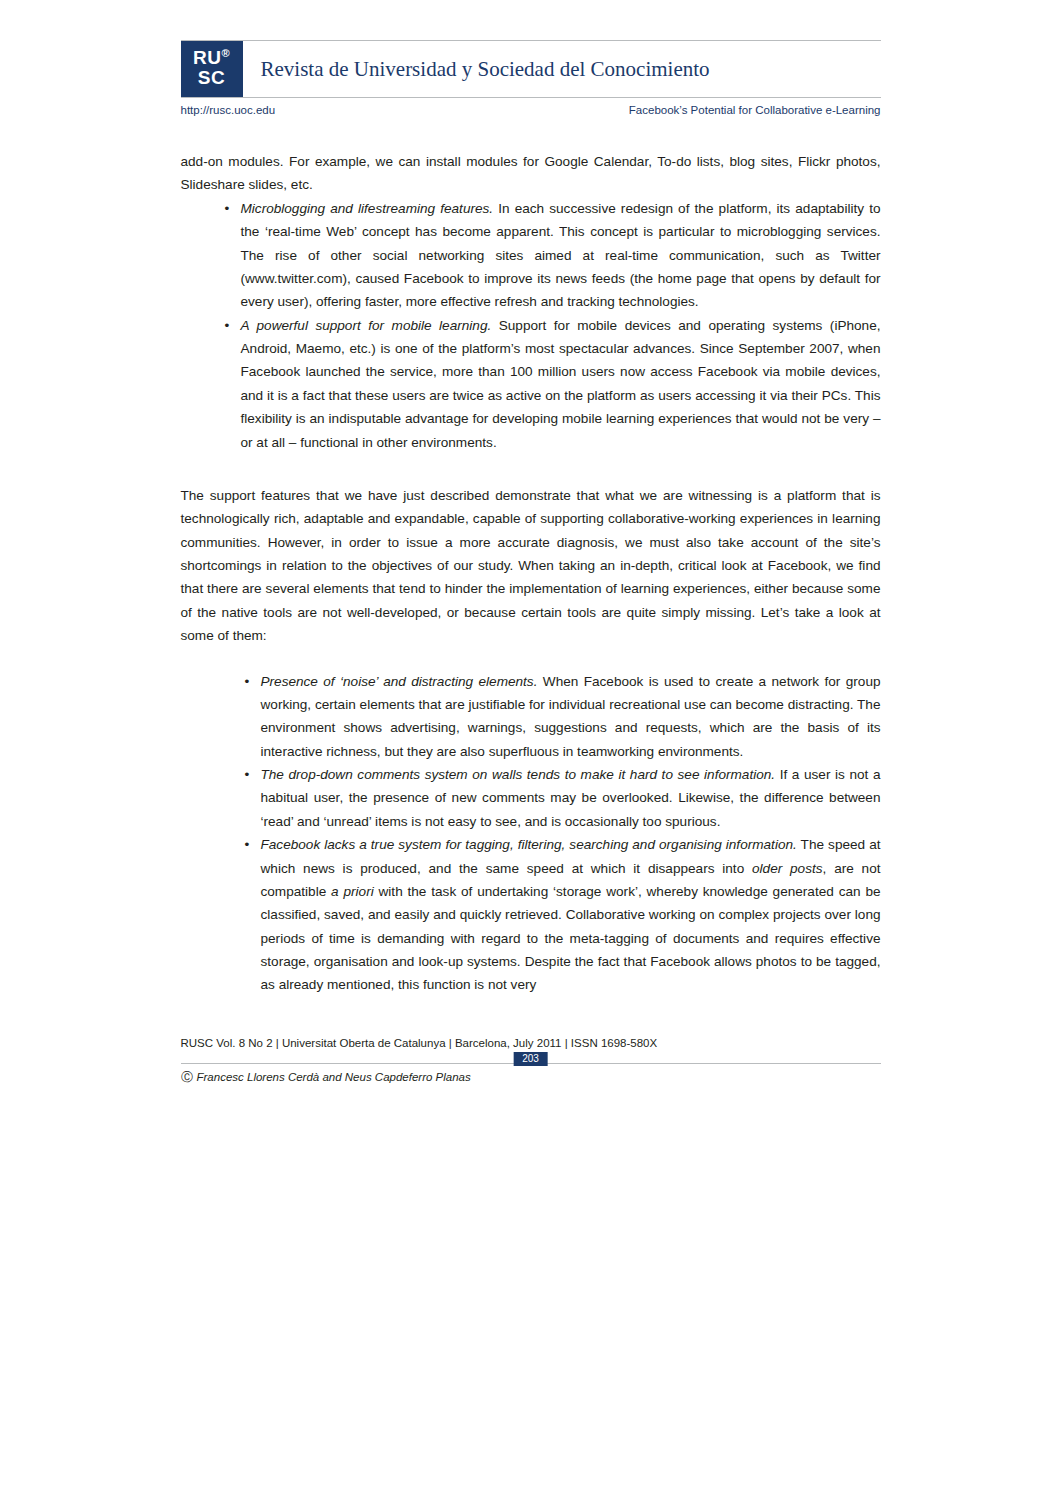RU®
SC
Revista de Universidad y Sociedad del Conocimiento
http://rusc.uoc.edu Facebook’s Potential for Collaborative e-Learning
add-on modules. For example, we can install modules for Google Calendar, To-do lists, blog sites, Flickr photos, Slideshare slides, etc.
Microblogging and lifestreaming features. In each successive redesign of the platform, its adaptability to the ‘real-time Web’ concept has become apparent. This concept is particular to microblogging services. The rise of other social networking sites aimed at real-time communication, such as Twitter (www.twitter.com), caused Facebook to improve its news feeds (the home page that opens by default for every user), offering faster, more effective refresh and tracking technologies.
A powerful support for mobile learning. Support for mobile devices and operating systems (iPhone, Android, Maemo, etc.) is one of the platform’s most spectacular advances. Since September 2007, when Facebook launched the service, more than 100 million users now access Facebook via mobile devices, and it is a fact that these users are twice as active on the platform as users accessing it via their PCs. This flexibility is an indisputable advantage for developing mobile learning experiences that would not be very – or at all – functional in other environments.
The support features that we have just described demonstrate that what we are witnessing is a platform that is technologically rich, adaptable and expandable, capable of supporting collaborative-working experiences in learning communities. However, in order to issue a more accurate diagnosis, we must also take account of the site’s shortcomings in relation to the objectives of our study. When taking an in-depth, critical look at Facebook, we find that there are several elements that tend to hinder the implementation of learning experiences, either because some of the native tools are not well-developed, or because certain tools are quite simply missing. Let’s take a look at some of them:
Presence of ‘noise’ and distracting elements. When Facebook is used to create a network for group working, certain elements that are justifiable for individual recreational use can become distracting. The environment shows advertising, warnings, suggestions and requests, which are the basis of its interactive richness, but they are also superfluous in teamworking environments.
The drop-down comments system on walls tends to make it hard to see information. If a user is not a habitual user, the presence of new comments may be overlooked. Likewise, the difference between ‘read’ and ‘unread’ items is not easy to see, and is occasionally too spurious.
Facebook lacks a true system for tagging, filtering, searching and organising information. The speed at which news is produced, and the same speed at which it disappears into older posts, are not compatible a priori with the task of undertaking ‘storage work’, whereby knowledge generated can be classified, saved, and easily and quickly retrieved. Collaborative working on complex projects over long periods of time is demanding with regard to the meta-tagging of documents and requires effective storage, organisation and look-up systems. Despite the fact that Facebook allows photos to be tagged, as already mentioned, this function is not very
RUSC Vol. 8 No 2 | Universitat Oberta de Catalunya | Barcelona, July 2011 | ISSN 1698-580X
203 ⒸFrancesc Llorens Cerdà and Neus Capdeferro Planas